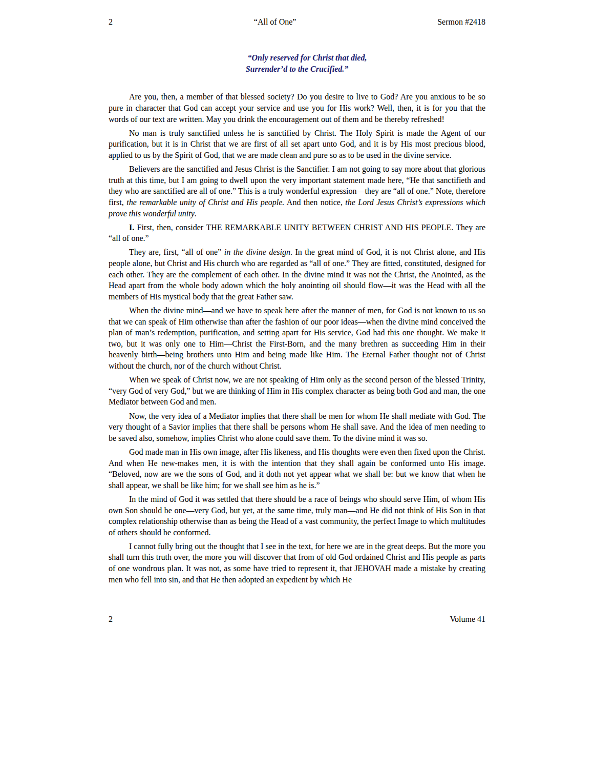2 “All of One” Sermon #2418
“Only reserved for Christ that died,
Surrender’d to the Crucified.”
Are you, then, a member of that blessed society? Do you desire to live to God? Are you anxious to be so pure in character that God can accept your service and use you for His work? Well, then, it is for you that the words of our text are written. May you drink the encouragement out of them and be thereby refreshed!
No man is truly sanctified unless he is sanctified by Christ. The Holy Spirit is made the Agent of our purification, but it is in Christ that we are first of all set apart unto God, and it is by His most precious blood, applied to us by the Spirit of God, that we are made clean and pure so as to be used in the divine service.
Believers are the sanctified and Jesus Christ is the Sanctifier. I am not going to say more about that glorious truth at this time, but I am going to dwell upon the very important statement made here, “He that sanctifieth and they who are sanctified are all of one.” This is a truly wonderful expression—they are “all of one.” Note, therefore first, the remarkable unity of Christ and His people. And then notice, the Lord Jesus Christ’s expressions which prove this wonderful unity.
I. First, then, consider THE REMARKABLE UNITY BETWEEN CHRIST AND HIS PEOPLE. They are “all of one.”
They are, first, “all of one” in the divine design. In the great mind of God, it is not Christ alone, and His people alone, but Christ and His church who are regarded as “all of one.” They are fitted, constituted, designed for each other. They are the complement of each other. In the divine mind it was not the Christ, the Anointed, as the Head apart from the whole body adown which the holy anointing oil should flow—it was the Head with all the members of His mystical body that the great Father saw.
When the divine mind—and we have to speak here after the manner of men, for God is not known to us so that we can speak of Him otherwise than after the fashion of our poor ideas—when the divine mind conceived the plan of man’s redemption, purification, and setting apart for His service, God had this one thought. We make it two, but it was only one to Him—Christ the First-Born, and the many brethren as succeeding Him in their heavenly birth—being brothers unto Him and being made like Him. The Eternal Father thought not of Christ without the church, nor of the church without Christ.
When we speak of Christ now, we are not speaking of Him only as the second person of the blessed Trinity, “very God of very God,” but we are thinking of Him in His complex character as being both God and man, the one Mediator between God and men.
Now, the very idea of a Mediator implies that there shall be men for whom He shall mediate with God. The very thought of a Savior implies that there shall be persons whom He shall save. And the idea of men needing to be saved also, somehow, implies Christ who alone could save them. To the divine mind it was so.
God made man in His own image, after His likeness, and His thoughts were even then fixed upon the Christ. And when He new-makes men, it is with the intention that they shall again be conformed unto His image. “Beloved, now are we the sons of God, and it doth not yet appear what we shall be: but we know that when he shall appear, we shall be like him; for we shall see him as he is.”
In the mind of God it was settled that there should be a race of beings who should serve Him, of whom His own Son should be one—very God, but yet, at the same time, truly man—and He did not think of His Son in that complex relationship otherwise than as being the Head of a vast community, the perfect Image to which multitudes of others should be conformed.
I cannot fully bring out the thought that I see in the text, for here we are in the great deeps. But the more you shall turn this truth over, the more you will discover that from of old God ordained Christ and His people as parts of one wondrous plan. It was not, as some have tried to represent it, that JEHOVAH made a mistake by creating men who fell into sin, and that He then adopted an expedient by which He
2 Volume 41